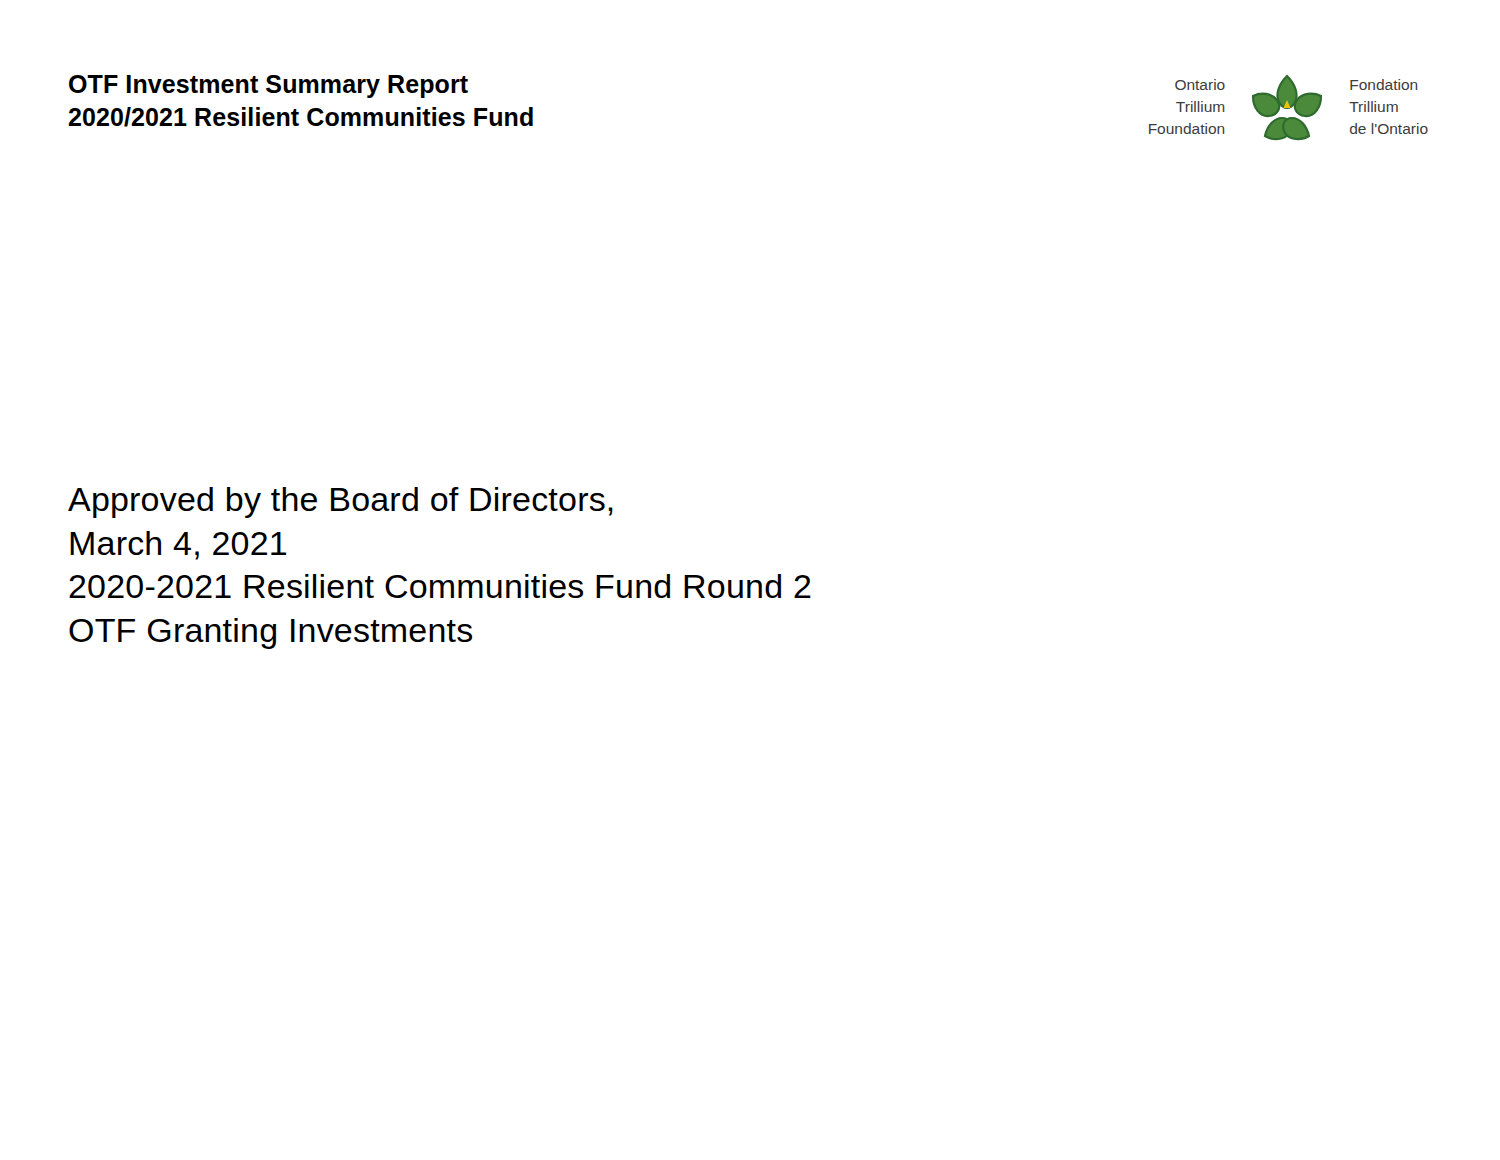OTF Investment Summary Report 2020/2021 Resilient Communities Fund
Ontario
Trillium
Foundation
Fondation
Trillium
de l'Ontario
Approved by the Board of Directors,
March 4, 2021
2020-2021 Resilient Communities Fund Round 2
OTF Granting Investments